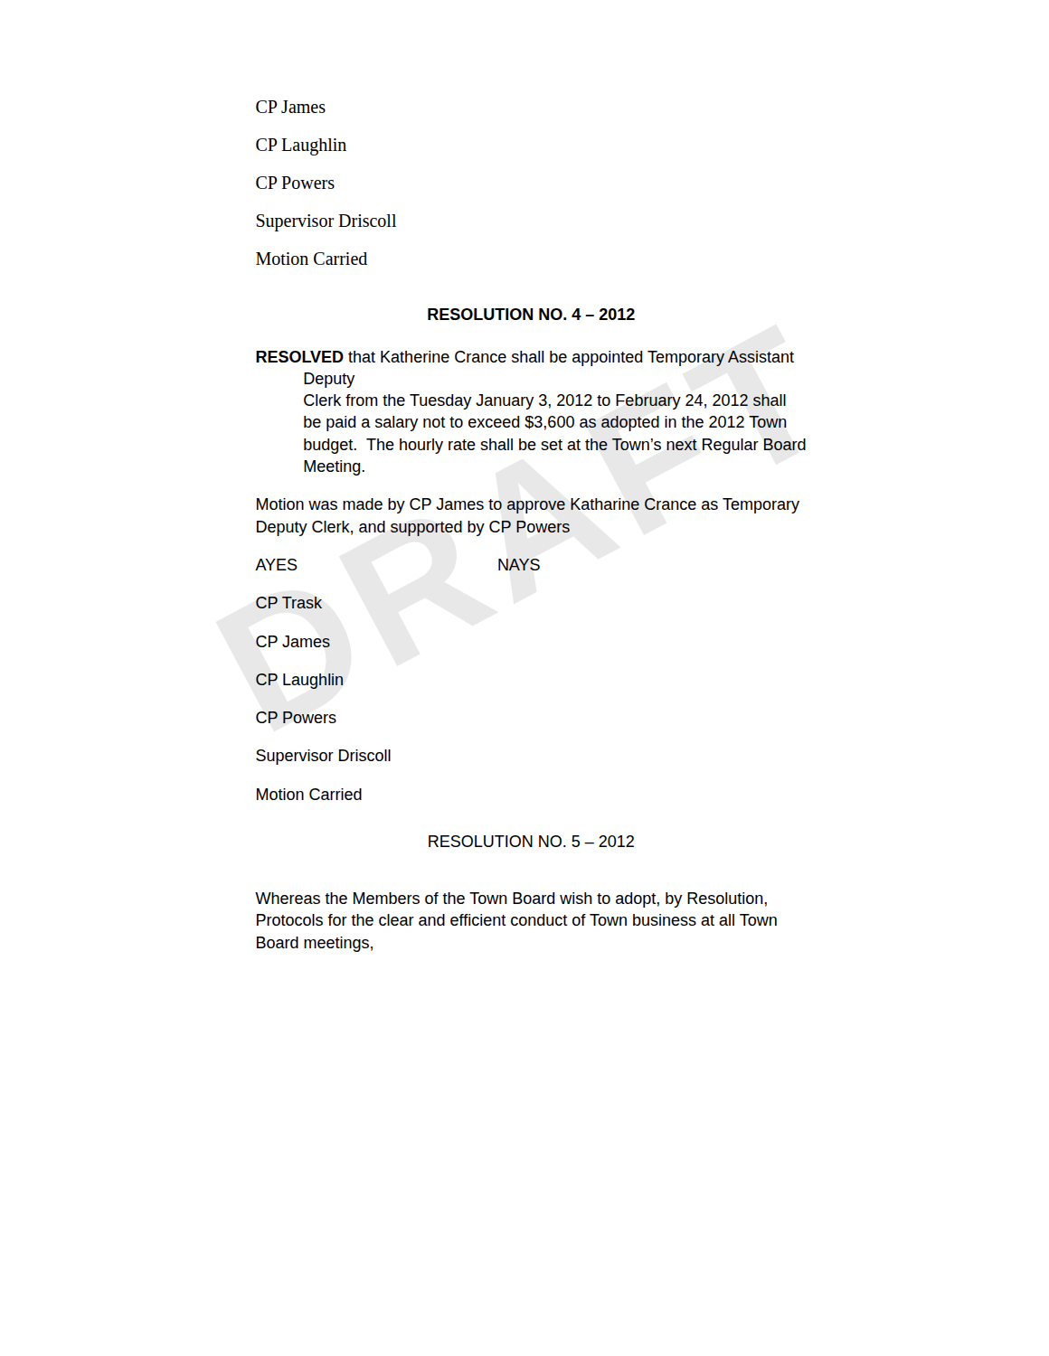DRAFT
CP James
CP Laughlin
CP Powers
Supervisor Driscoll
Motion Carried
RESOLUTION NO. 4 – 2012
RESOLVED that Katherine Crance shall be appointed Temporary Assistant Deputy Clerk from the Tuesday January 3, 2012 to February 24, 2012 shall be paid a salary not to exceed $3,600 as adopted in the 2012 Town budget. The hourly rate shall be set at the Town’s next Regular Board Meeting.
Motion was made by CP James to approve Katharine Crance as Temporary Deputy Clerk, and supported by CP Powers
AYESNAYS
CP Trask
CP James
CP Laughlin
CP Powers
Supervisor Driscoll
Motion Carried
RESOLUTION NO. 5 – 2012
Whereas the Members of the Town Board wish to adopt, by Resolution, Protocols for the clear and efficient conduct of Town business at all Town Board meetings,